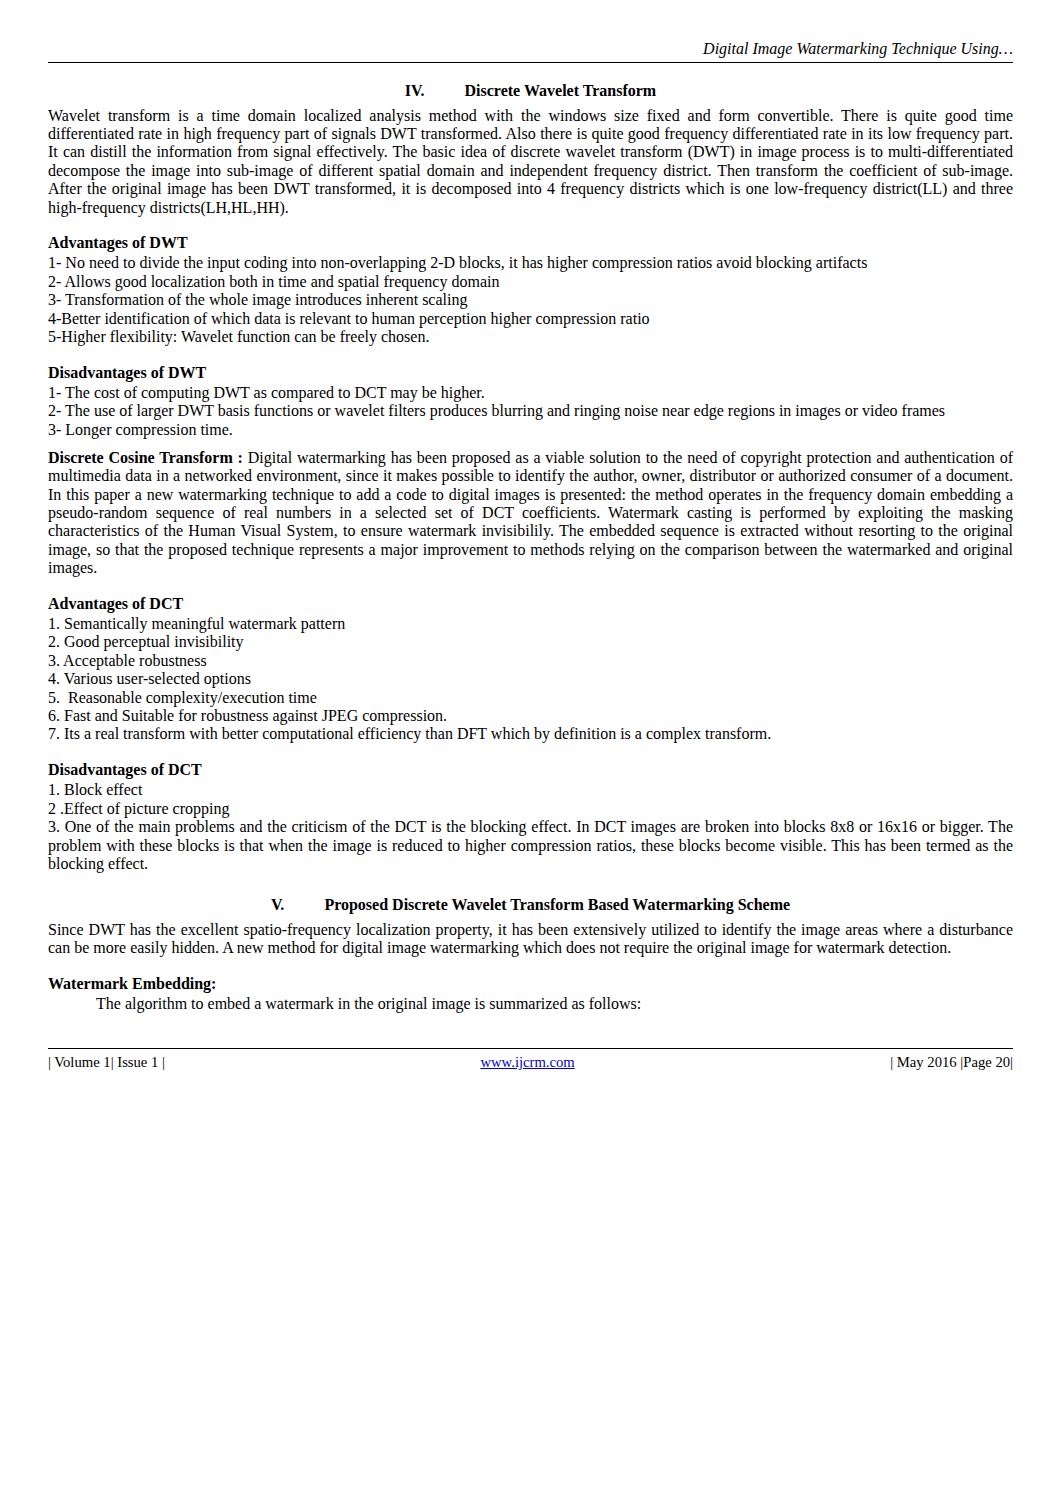Digital Image Watermarking Technique Using…
IV. Discrete Wavelet Transform
Wavelet transform is a time domain localized analysis method with the windows size fixed and form convertible. There is quite good time differentiated rate in high frequency part of signals DWT transformed. Also there is quite good frequency differentiated rate in its low frequency part. It can distill the information from signal effectively. The basic idea of discrete wavelet transform (DWT) in image process is to multi-differentiated decompose the image into sub-image of different spatial domain and independent frequency district. Then transform the coefficient of sub-image. After the original image has been DWT transformed, it is decomposed into 4 frequency districts which is one low-frequency district(LL) and three high-frequency districts(LH,HL,HH).
Advantages of DWT
1- No need to divide the input coding into non-overlapping 2-D blocks, it has higher compression ratios avoid blocking artifacts
2- Allows good localization both in time and spatial frequency domain
3- Transformation of the whole image introduces inherent scaling
4-Better identification of which data is relevant to human perception higher compression ratio
5-Higher flexibility: Wavelet function can be freely chosen.
Disadvantages of DWT
1- The cost of computing DWT as compared to DCT may be higher.
2- The use of larger DWT basis functions or wavelet filters produces blurring and ringing noise near edge regions in images or video frames
3- Longer compression time.
Discrete Cosine Transform : Digital watermarking has been proposed as a viable solution to the need of copyright protection and authentication of multimedia data in a networked environment, since it makes possible to identify the author, owner, distributor or authorized consumer of a document. In this paper a new watermarking technique to add a code to digital images is presented: the method operates in the frequency domain embedding a pseudo-random sequence of real numbers in a selected set of DCT coefficients. Watermark casting is performed by exploiting the masking characteristics of the Human Visual System, to ensure watermark invisibilily. The embedded sequence is extracted without resorting to the original image, so that the proposed technique represents a major improvement to methods relying on the comparison between the watermarked and original images.
Advantages of DCT
1. Semantically meaningful watermark pattern
2. Good perceptual invisibility
3. Acceptable robustness
4. Various user-selected options
5. Reasonable complexity/execution time
6. Fast and Suitable for robustness against JPEG compression.
7. Its a real transform with better computational efficiency than DFT which by definition is a complex transform.
Disadvantages of DCT
1. Block effect
2 .Effect of picture cropping
3. One of the main problems and the criticism of the DCT is the blocking effect. In DCT images are broken into blocks 8x8 or 16x16 or bigger. The problem with these blocks is that when the image is reduced to higher compression ratios, these blocks become visible. This has been termed as the blocking effect.
V. Proposed Discrete Wavelet Transform Based Watermarking Scheme
Since DWT has the excellent spatio-frequency localization property, it has been extensively utilized to identify the image areas where a disturbance can be more easily hidden. A new method for digital image watermarking which does not require the original image for watermark detection.
Watermark Embedding:
The algorithm to embed a watermark in the original image is summarized as follows:
| Volume 1| Issue 1 | www.ijcrm.com | May 2016 |Page 20|